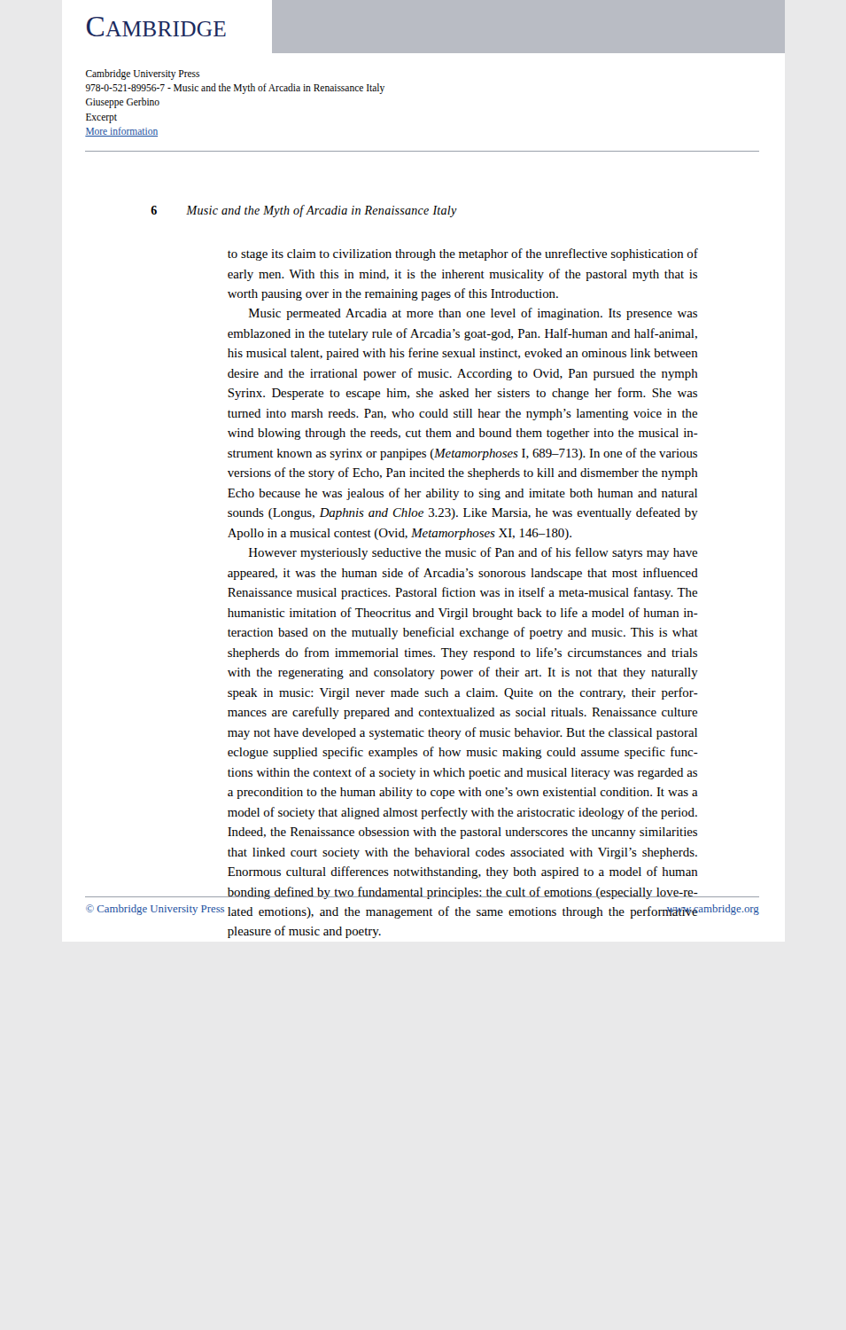CAMBRIDGE
Cambridge University Press
978-0-521-89956-7 - Music and the Myth of Arcadia in Renaissance Italy
Giuseppe Gerbino
Excerpt
More information
6
Music and the Myth of Arcadia in Renaissance Italy
to stage its claim to civilization through the metaphor of the unreflective sophistication of early men. With this in mind, it is the inherent musicality of the pastoral myth that is worth pausing over in the remaining pages of this Introduction.
Music permeated Arcadia at more than one level of imagination. Its presence was emblazoned in the tutelary rule of Arcadia’s goat-god, Pan. Half-human and half-animal, his musical talent, paired with his ferine sexual instinct, evoked an ominous link between desire and the irrational power of music. According to Ovid, Pan pursued the nymph Syrinx. Desperate to escape him, she asked her sisters to change her form. She was turned into marsh reeds. Pan, who could still hear the nymph’s lamenting voice in the wind blowing through the reeds, cut them and bound them together into the musical instrument known as syrinx or panpipes (Metamorphoses I, 689–713). In one of the various versions of the story of Echo, Pan incited the shepherds to kill and dismember the nymph Echo because he was jealous of her ability to sing and imitate both human and natural sounds (Longus, Daphnis and Chloe 3.23). Like Marsia, he was eventually defeated by Apollo in a musical contest (Ovid, Metamorphoses XI, 146–180).
However mysteriously seductive the music of Pan and of his fellow satyrs may have appeared, it was the human side of Arcadia’s sonorous landscape that most influenced Renaissance musical practices. Pastoral fiction was in itself a meta-musical fantasy. The humanistic imitation of Theocritus and Virgil brought back to life a model of human interaction based on the mutually beneficial exchange of poetry and music. This is what shepherds do from immemorial times. They respond to life’s circumstances and trials with the regenerating and consolatory power of their art. It is not that they naturally speak in music: Virgil never made such a claim. Quite on the contrary, their performances are carefully prepared and contextualized as social rituals. Renaissance culture may not have developed a systematic theory of music behavior. But the classical pastoral eclogue supplied specific examples of how music making could assume specific functions within the context of a society in which poetic and musical literacy was regarded as a precondition to the human ability to cope with one’s own existential condition. It was a model of society that aligned almost perfectly with the aristocratic ideology of the period. Indeed, the Renaissance obsession with the pastoral underscores the uncanny similarities that linked court society with the behavioral codes associated with Virgil’s shepherds. Enormous cultural differences notwithstanding, they both aspired to a model of human bonding defined by two fundamental principles: the cult of emotions (especially love-related emotions), and the management of the same emotions through the performative pleasure of music and poetry.
© Cambridge University Press
www.cambridge.org